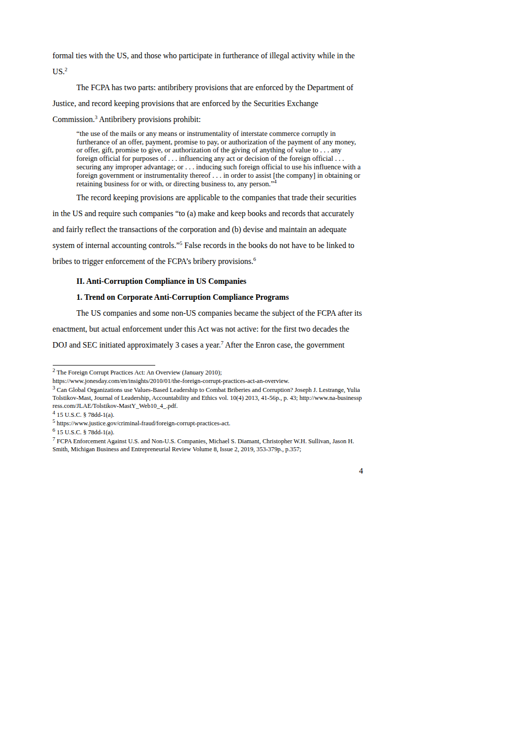formal ties with the US, and those who participate in furtherance of illegal activity while in the US.2
The FCPA has two parts: antibribery provisions that are enforced by the Department of Justice, and record keeping provisions that are enforced by the Securities Exchange Commission.3 Antibribery provisions prohibit:
“the use of the mails or any means or instrumentality of interstate commerce corruptly in furtherance of an offer, payment, promise to pay, or authorization of the payment of any money, or offer, gift, promise to give, or authorization of the giving of anything of value to . . . any foreign official for purposes of . . . influencing any act or decision of the foreign official . . . securing any improper advantage; or . . . inducing such foreign official to use his influence with a foreign government or instrumentality thereof . . . in order to assist [the company] in obtaining or retaining business for or with, or directing business to, any person.”4
The record keeping provisions are applicable to the companies that trade their securities in the US and require such companies “to (a) make and keep books and records that accurately and fairly reflect the transactions of the corporation and (b) devise and maintain an adequate system of internal accounting controls.”5 False records in the books do not have to be linked to bribes to trigger enforcement of the FCPA’s bribery provisions.6
II. Anti-Corruption Compliance in US Companies
1. Trend on Corporate Anti-Corruption Compliance Programs
The US companies and some non-US companies became the subject of the FCPA after its enactment, but actual enforcement under this Act was not active: for the first two decades the DOJ and SEC initiated approximately 3 cases a year.7 After the Enron case, the government
2 The Foreign Corrupt Practices Act: An Overview (January 2010);
https://www.jonesday.com/en/insights/2010/01/the-foreign-corrupt-practices-act-an-overview.
3 Can Global Organizations use Values-Based Leadership to Combat Briberies and Corruption? Joseph J. Lestrange, Yulia Tolstikov-Mast, Journal of Leadership, Accountability and Ethics vol. 10(4) 2013, 41-56p., p. 43; http://www.na-businesspress.com/JLAE/Tolstikov-MastY_Web10_4_.pdf.
4 15 U.S.C. § 78dd-1(a).
5 https://www.justice.gov/criminal-fraud/foreign-corrupt-practices-act.
6 15 U.S.C. § 78dd-1(a).
7 FCPA Enforcement Against U.S. and Non-U.S. Companies, Michael S. Diamant, Christopher W.H. Sullivan, Jason H. Smith, Michigan Business and Entrepreneurial Review Volume 8, Issue 2, 2019, 353-379p., p.357;
4